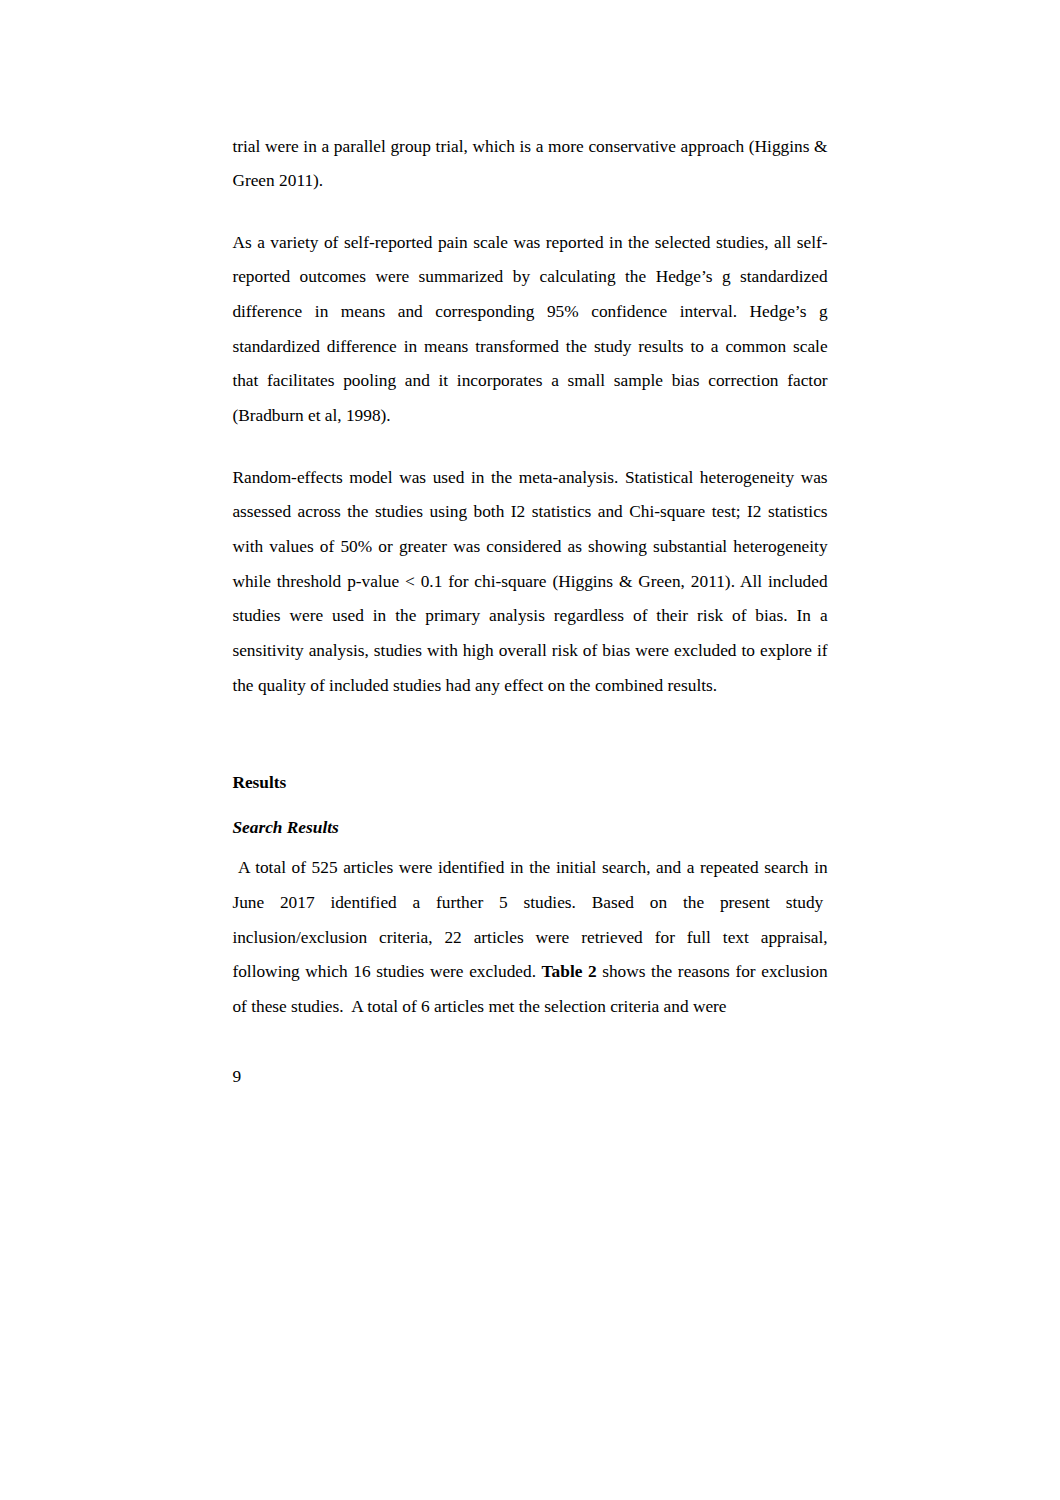trial were in a parallel group trial, which is a more conservative approach (Higgins & Green 2011).
As a variety of self-reported pain scale was reported in the selected studies, all self-reported outcomes were summarized by calculating the Hedge’s g standardized difference in means and corresponding 95% confidence interval. Hedge’s g standardized difference in means transformed the study results to a common scale that facilitates pooling and it incorporates a small sample bias correction factor (Bradburn et al, 1998).
Random-effects model was used in the meta-analysis. Statistical heterogeneity was assessed across the studies using both I2 statistics and Chi-square test; I2 statistics with values of 50% or greater was considered as showing substantial heterogeneity while threshold p-value < 0.1 for chi-square (Higgins & Green, 2011). All included studies were used in the primary analysis regardless of their risk of bias. In a sensitivity analysis, studies with high overall risk of bias were excluded to explore if the quality of included studies had any effect on the combined results.
Results
Search Results
A total of 525 articles were identified in the initial search, and a repeated search in June 2017 identified a further 5 studies. Based on the present study inclusion/exclusion criteria, 22 articles were retrieved for full text appraisal, following which 16 studies were excluded. Table 2 shows the reasons for exclusion of these studies. A total of 6 articles met the selection criteria and were
9